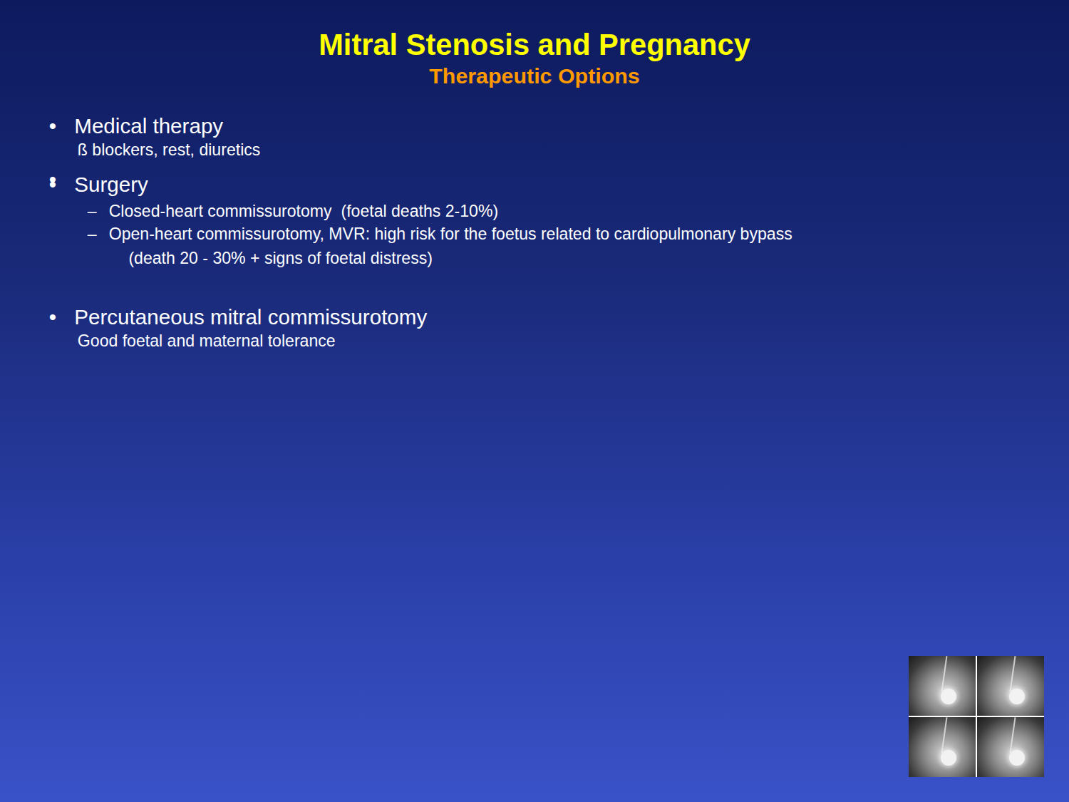Mitral Stenosis and Pregnancy
Therapeutic Options
Medical therapy ß blockers, rest, diuretics
Surgery
Closed-heart commissurotomy (foetal deaths 2-10%)
Open-heart commissurotomy, MVR: high risk for the foetus related to cardiopulmonary bypass (death 20 - 30% + signs of foetal distress)
Percutaneous mitral commissurotomy Good foetal and maternal tolerance